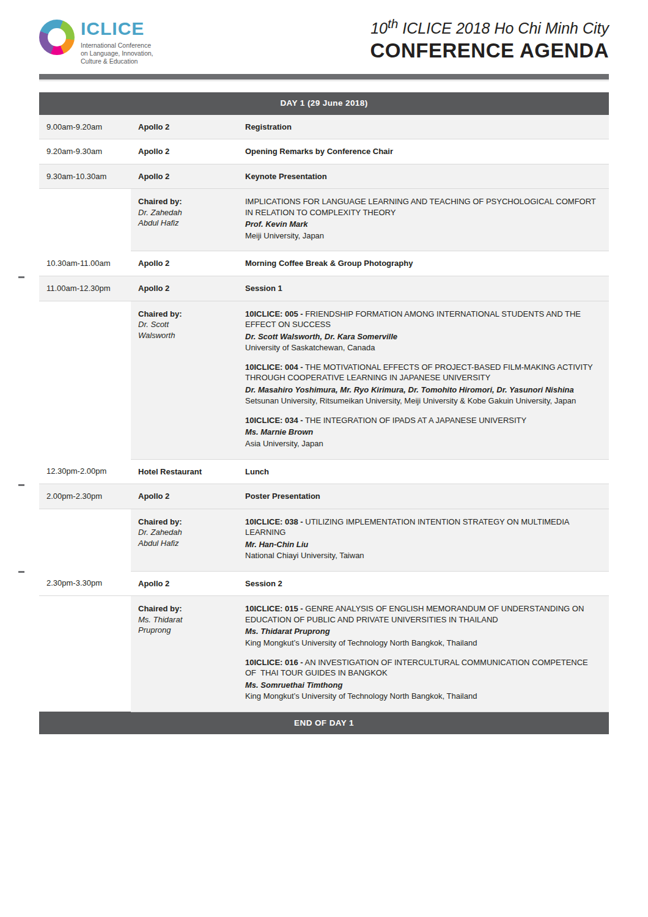ICLICE
International Conference
on Language, Innovation,
Culture & Education
10th ICLICE 2018 Ho Chi Minh City
CONFERENCE AGENDA
| DAY 1 (29 June 2018) |
| 9.00am-9.20am | Apollo 2 | Registration |
| 9.20am-9.30am | Apollo 2 | Opening Remarks by Conference Chair |
| 9.30am-10.30am | Apollo 2 | Keynote Presentation |
| | Chaired by: Dr. Zahedah Abdul Hafiz | IMPLICATIONS FOR LANGUAGE LEARNING AND TEACHING OF PSYCHOLOGICAL COMFORT IN RELATION TO COMPLEXITY THEORY Prof. Kevin Mark Meiji University, Japan |
| 10.30am-11.00am | Apollo 2 | Morning Coffee Break & Group Photography |
| 11.00am-12.30pm | Apollo 2 | Session 1 |
| | Chaired by: Dr. Scott Walsworth | 10ICLICE: 005 - FRIENDSHIP FORMATION AMONG INTERNATIONAL STUDENTS AND THE EFFECT ON SUCCESS Dr. Scott Walsworth, Dr. Kara Somerville University of Saskatchewan, Canada 10ICLICE: 004 - THE MOTIVATIONAL EFFECTS OF PROJECT-BASED FILM-MAKING ACTIVITY THROUGH COOPERATIVE LEARNING IN JAPANESE UNIVERSITY Dr. Masahiro Yoshimura, Mr. Ryo Kirimura, Dr. Tomohito Hiromori, Dr. Yasunori Nishina Setsunan University, Ritsumeikan University, Meiji University & Kobe Gakuin University, Japan 10ICLICE: 034 - THE INTEGRATION OF IPADS AT A JAPANESE UNIVERSITY Ms. Marnie Brown Asia University, Japan |
| 12.30pm-2.00pm | Hotel Restaurant | Lunch |
| 2.00pm-2.30pm | Apollo 2 | Poster Presentation |
| | Chaired by: Dr. Zahedah Abdul Hafiz | 10ICLICE: 038 - UTILIZING IMPLEMENTATION INTENTION STRATEGY ON MULTIMEDIA LEARNING Mr. Han-Chin Liu National Chiayi University, Taiwan |
| 2.30pm-3.30pm | Apollo 2 | Session 2 |
| | Chaired by: Ms. Thidarat Pruprong | 10ICLICE: 015 - GENRE ANALYSIS OF ENGLISH MEMORANDUM OF UNDERSTANDING ON EDUCATION OF PUBLIC AND PRIVATE UNIVERSITIES IN THAILAND Ms. Thidarat Pruprong King Mongkut’s University of Technology North Bangkok, Thailand 10ICLICE: 016 - AN INVESTIGATION OF INTERCULTURAL COMMUNICATION COMPETENCE OF THAI TOUR GUIDES IN BANGKOK Ms. Somruethai Timthong King Mongkut’s University of Technology North Bangkok, Thailand |
| END OF DAY 1 |